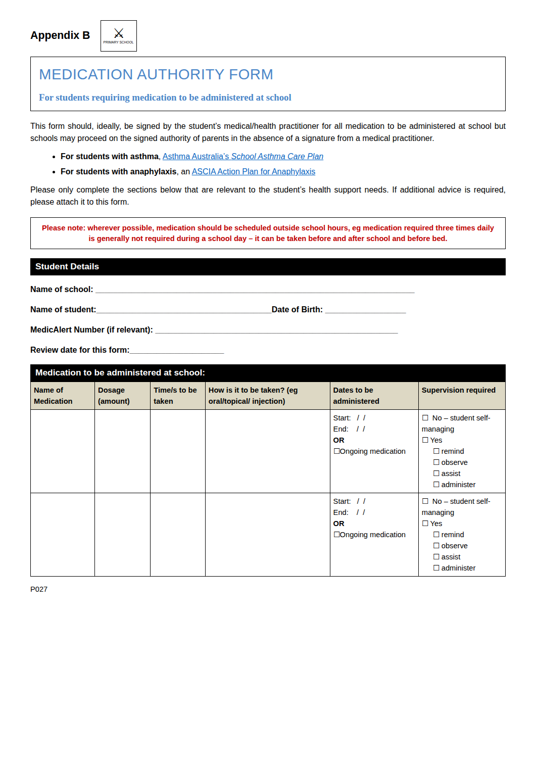Appendix B
⚔ PRIMARY SCHOOL
MEDICATION AUTHORITY FORM
For students requiring medication to be administered at school
This form should, ideally, be signed by the student’s medical/health practitioner for all medication to be administered at school but schools may proceed on the signed authority of parents in the absence of a signature from a medical practitioner.
For students with asthma, Asthma Australia’s School Asthma Care Plan
For students with anaphylaxis, an ASCIA Action Plan for Anaphylaxis
Please only complete the sections below that are relevant to the student’s health support needs. If additional advice is required, please attach it to this form.
Please note: wherever possible, medication should be scheduled outside school hours, eg medication required three times daily is generally not required during a school day – it can be taken before and after school and before bed.
Student Details
Name of school: _______________________________________________________________________
Name of student:_______________________________________Date of Birth: __________________
MedicAlert Number (if relevant): ______________________________________________________
Review date for this form:_____________________
Medication to be administered at school:
| Name of Medication | Dosage (amount) | Time/s to be taken | How is it to be taken? (eg oral/topical/ injection) | Dates to be administered | Supervision required |
| --- | --- | --- | --- | --- | --- |
| | | | | Start: / / End: / / OR ☐ Ongoing medication | ☐ No – student self- managing ☐ Yes ☐ remind ☐ observe ☐ assist ☐ administer |
| | | | | Start: / / End: / / OR ☐ Ongoing medication | ☐ No – student self- managing ☐ Yes ☐ remind ☐ observe ☐ assist ☐ administer |
P027